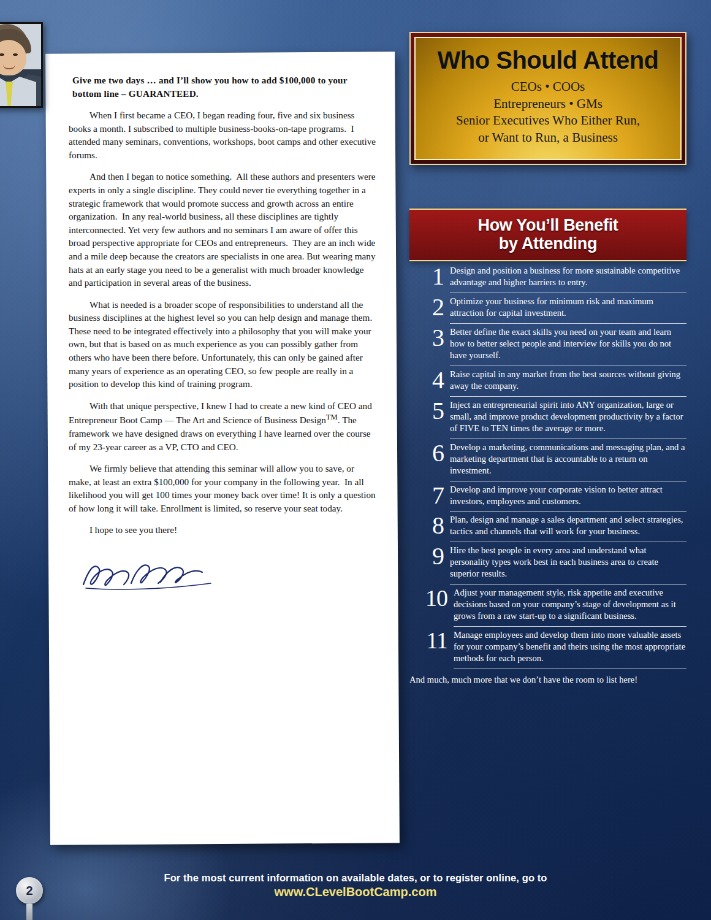Give me two days … and I’ll show you how to add $100,000 to your bottom line – GUARANTEED.
When I first became a CEO, I began reading four, five and six business books a month. I subscribed to multiple business-books-on-tape programs. I attended many seminars, conventions, workshops, boot camps and other executive forums.
And then I began to notice something. All these authors and presenters were experts in only a single discipline. They could never tie everything together in a strategic framework that would promote success and growth across an entire organization. In any real-world business, all these disciplines are tightly interconnected. Yet very few authors and no seminars I am aware of offer this broad perspective appropriate for CEOs and entrepreneurs. They are an inch wide and a mile deep because the creators are specialists in one area. But wearing many hats at an early stage you need to be a generalist with much broader knowledge and participation in several areas of the business.
What is needed is a broader scope of responsibilities to understand all the business disciplines at the highest level so you can help design and manage them. These need to be integrated effectively into a philosophy that you will make your own, but that is based on as much experience as you can possibly gather from others who have been there before. Unfortunately, this can only be gained after many years of experience as an operating CEO, so few people are really in a position to develop this kind of training program.
With that unique perspective, I knew I had to create a new kind of CEO and Entrepreneur Boot Camp — The Art and Science of Business DesignTM. The framework we have designed draws on everything I have learned over the course of my 23-year career as a VP, CTO and CEO.
We firmly believe that attending this seminar will allow you to save, or make, at least an extra $100,000 for your company in the following year. In all likelihood you will get 100 times your money back over time! It is only a question of how long it will take. Enrollment is limited, so reserve your seat today.
I hope to see you there!
Who Should Attend
CEOs • COOs
Entrepreneurs • GMs
Senior Executives Who Either Run,
or Want to Run, a Business
How You’ll Benefit
by Attending
1
Design and position a business for more sustainable competitive advantage and higher barriers to entry.
2
Optimize your business for minimum risk and maximum attraction for capital investment.
3
Better define the exact skills you need on your team and learn how to better select people and interview for skills you do not have yourself.
4
Raise capital in any market from the best sources without giving away the company.
5
Inject an entrepreneurial spirit into ANY organization, large or small, and improve product development productivity by a factor of FIVE to TEN times the average or more.
6
Develop a marketing, communications and messaging plan, and a marketing department that is accountable to a return on investment.
7
Develop and improve your corporate vision to better attract investors, employees and customers.
8
Plan, design and manage a sales department and select strategies, tactics and channels that will work for your business.
9
Hire the best people in every area and understand what personality types work best in each business area to create superior results.
10
Adjust your management style, risk appetite and executive decisions based on your company’s stage of development as it grows from a raw start-up to a significant business.
11
Manage employees and develop them into more valuable assets for your company’s benefit and theirs using the most appropriate methods for each person.
And much, much more that we don’t have the room to list here!
2
For the most current information on available dates, or to register online, go to
www.CLevelBootCamp.com